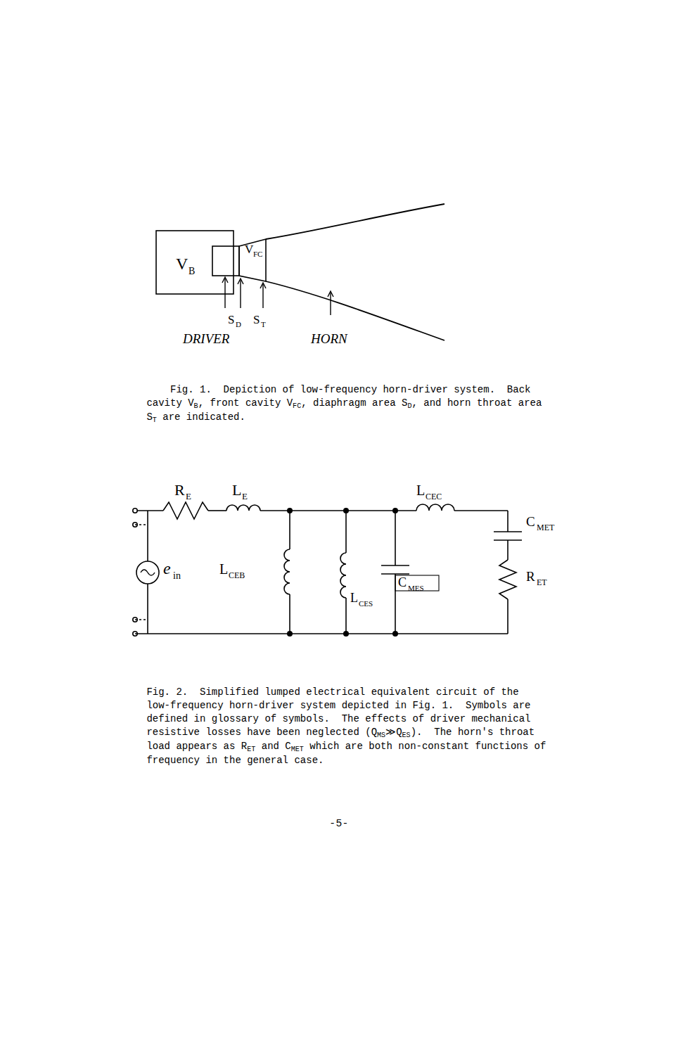V B V FC S D S T DRIVER HORN
Fig. 1. Depiction of low-frequency horn-driver system. Back cavity VB, front cavity VFC, diaphragm area SD, and horn throat area ST are indicated.
R E L E L CEC C MET R ET e in L CEB L CES C MES
Fig. 2. Simplified lumped electrical equivalent circuit of the low-frequency horn-driver system depicted in Fig. 1. Symbols are defined in glossary of symbols. The effects of driver mechanical resistive losses have been neglected (QMS≫QES). The horn's throat load appears as RET and CMET which are both non-constant functions of frequency in the general case.
-5-